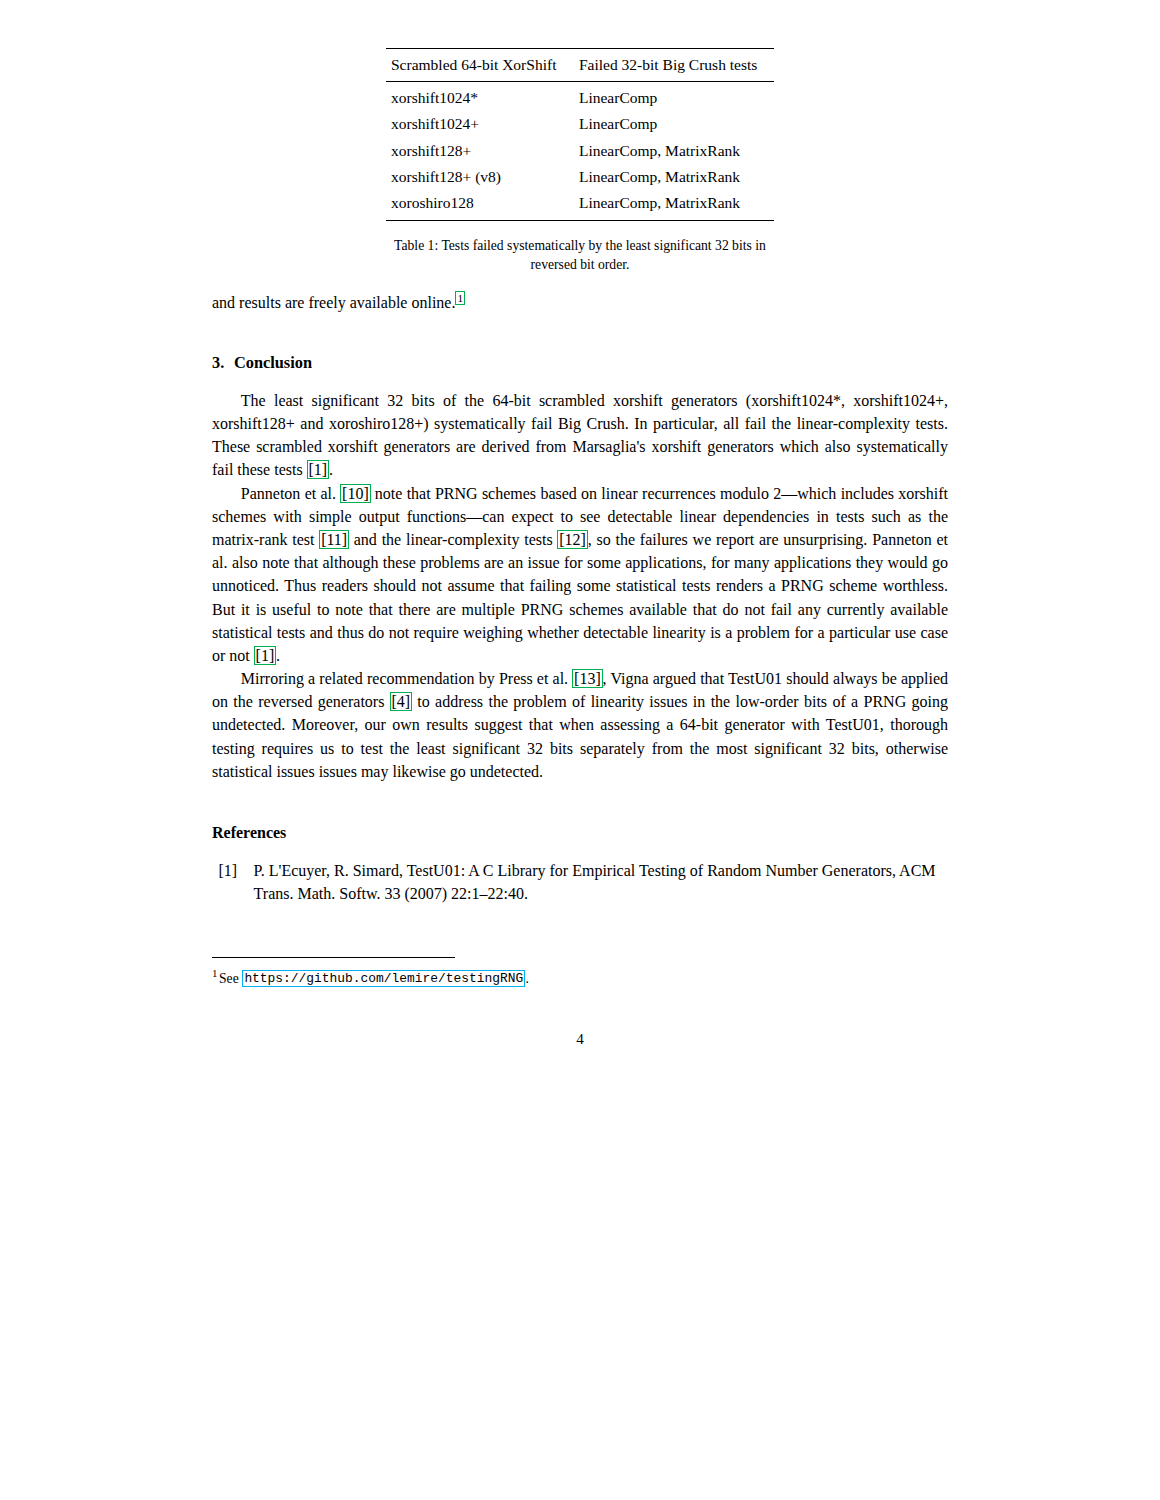Table 1: Tests failed systematically by the least significant 32 bits in reversed bit order.
| Scrambled 64-bit XorShift | Failed 32-bit Big Crush tests |
| --- | --- |
| xorshift1024* | LinearComp |
| xorshift1024+ | LinearComp |
| xorshift128+ | LinearComp, MatrixRank |
| xorshift128+ (v8) | LinearComp, MatrixRank |
| xoroshiro128 | LinearComp, MatrixRank |
and results are freely available online.1
3. Conclusion
The least significant 32 bits of the 64-bit scrambled xorshift generators (xorshift1024*, xorshift1024+, xorshift128+ and xoroshiro128+) systematically fail Big Crush. In particular, all fail the linear-complexity tests. These scrambled xorshift generators are derived from Marsaglia's xorshift generators which also systematically fail these tests [1].
Panneton et al. [10] note that PRNG schemes based on linear recurrences modulo 2—which includes xorshift schemes with simple output functions—can expect to see detectable linear dependencies in tests such as the matrix-rank test [11] and the linear-complexity tests [12], so the failures we report are unsurprising. Panneton et al. also note that although these problems are an issue for some applications, for many applications they would go unnoticed. Thus readers should not assume that failing some statistical tests renders a PRNG scheme worthless. But it is useful to note that there are multiple PRNG schemes available that do not fail any currently available statistical tests and thus do not require weighing whether detectable linearity is a problem for a particular use case or not [1].
Mirroring a related recommendation by Press et al. [13], Vigna argued that TestU01 should always be applied on the reversed generators [4] to address the problem of linearity issues in the low-order bits of a PRNG going undetected. Moreover, our own results suggest that when assessing a 64-bit generator with TestU01, thorough testing requires us to test the least significant 32 bits separately from the most significant 32 bits, otherwise statistical issues issues may likewise go undetected.
References
[1] P. L'Ecuyer, R. Simard, TestU01: A C Library for Empirical Testing of Random Number Generators, ACM Trans. Math. Softw. 33 (2007) 22:1–22:40.
1 See https://github.com/lemire/testingRNG.
4